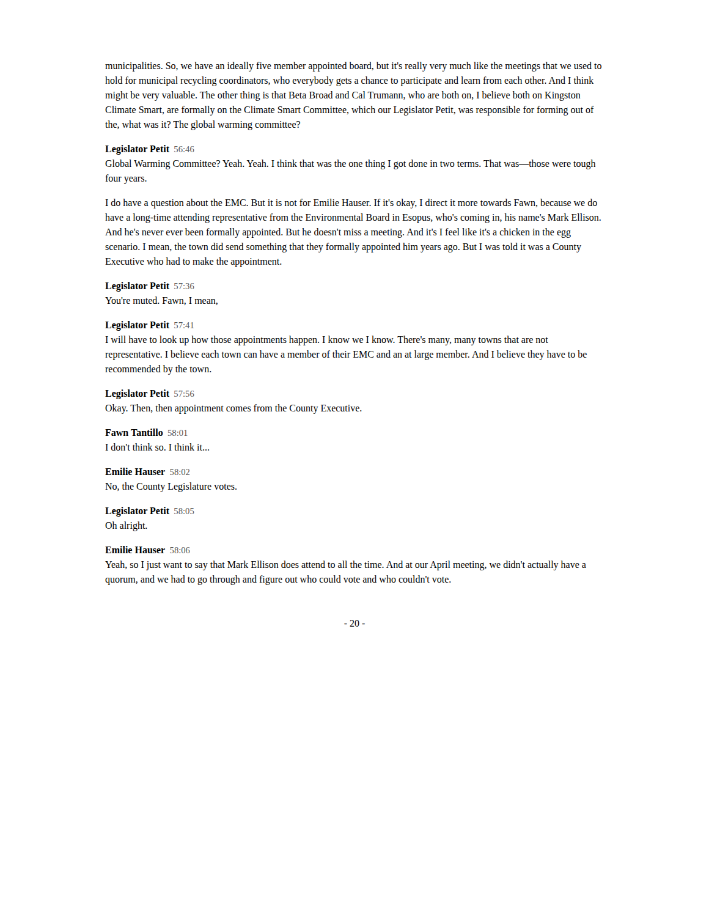municipalities. So, we have an ideally five member appointed board, but it's really very much like the meetings that we used to hold for municipal recycling coordinators, who everybody gets a chance to participate and learn from each other. And I think might be very valuable. The other thing is that Beta Broad and Cal Trumann, who are both on, I believe both on Kingston Climate Smart, are formally on the Climate Smart Committee, which our Legislator Petit, was responsible for forming out of the, what was it? The global warming committee?
Legislator Petit 56:46
Global Warming Committee? Yeah. Yeah. I think that was the one thing I got done in two terms. That was—those were tough four years.
I do have a question about the EMC. But it is not for Emilie Hauser. If it's okay, I direct it more towards Fawn, because we do have a long-time attending representative from the Environmental Board in Esopus, who's coming in, his name's Mark Ellison. And he's never ever been formally appointed. But he doesn't miss a meeting. And it's I feel like it's a chicken in the egg scenario. I mean, the town did send something that they formally appointed him years ago. But I was told it was a County Executive who had to make the appointment.
Legislator Petit 57:36
You're muted. Fawn, I mean,
Legislator Petit 57:41
I will have to look up how those appointments happen. I know we I know. There's many, many towns that are not representative. I believe each town can have a member of their EMC and an at large member. And I believe they have to be recommended by the town.
Legislator Petit 57:56
Okay. Then, then appointment comes from the County Executive.
Fawn Tantillo 58:01
I don't think so. I think it...
Emilie Hauser 58:02
No, the County Legislature votes.
Legislator Petit 58:05
Oh alright.
Emilie Hauser 58:06
Yeah, so I just want to say that Mark Ellison does attend to all the time. And at our April meeting, we didn't actually have a quorum, and we had to go through and figure out who could vote and who couldn't vote.
- 20 -